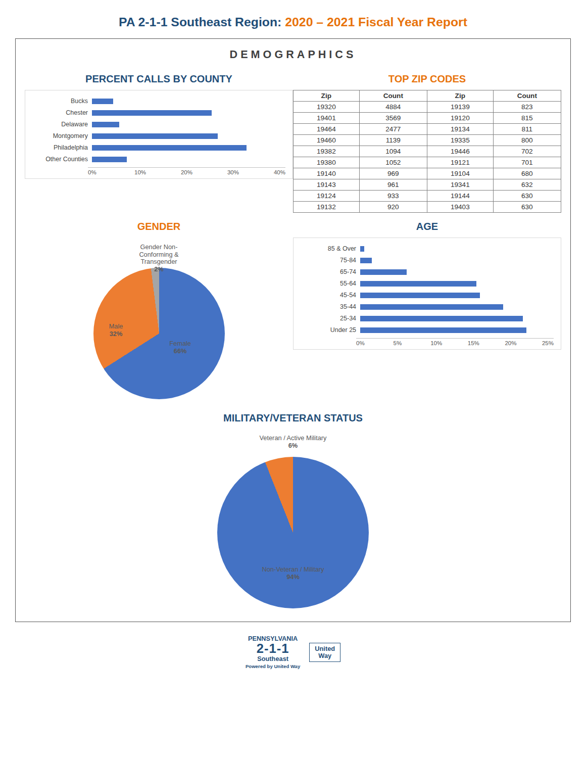PA 2-1-1 Southeast Region: 2020 – 2021 Fiscal Year Report
DEMOGRAPHICS
PERCENT CALLS BY COUNTY
Bucks
Chester
Delaware
Montgomery
Philadelphia
Other Counties
0% 10% 20% 30% 40%
TOP ZIP CODES
| Zip | Count | Zip | Count |
| --- | --- | --- | --- |
| 19320 | 4884 | 19139 | 823 |
| 19401 | 3569 | 19120 | 815 |
| 19464 | 2477 | 19134 | 811 |
| 19460 | 1139 | 19335 | 800 |
| 19382 | 1094 | 19446 | 702 |
| 19380 | 1052 | 19121 | 701 |
| 19140 | 969 | 19104 | 680 |
| 19143 | 961 | 19341 | 632 |
| 19124 | 933 | 19144 | 630 |
| 19132 | 920 | 19403 | 630 |
GENDER
Gender Non-Conforming & Transgender2%
Male32%
Female66%
AGE
85 & Over
75-84
65-74
55-64
45-54
35-44
25-34
Under 25
0% 5% 10% 15% 20% 25%
MILITARY/VETERAN STATUS
Veteran / Active Military6%
Non-Veteran / Military94%
PENNSYLVANIA 2-1-1 Southeast
Powered by United Way
United
Way